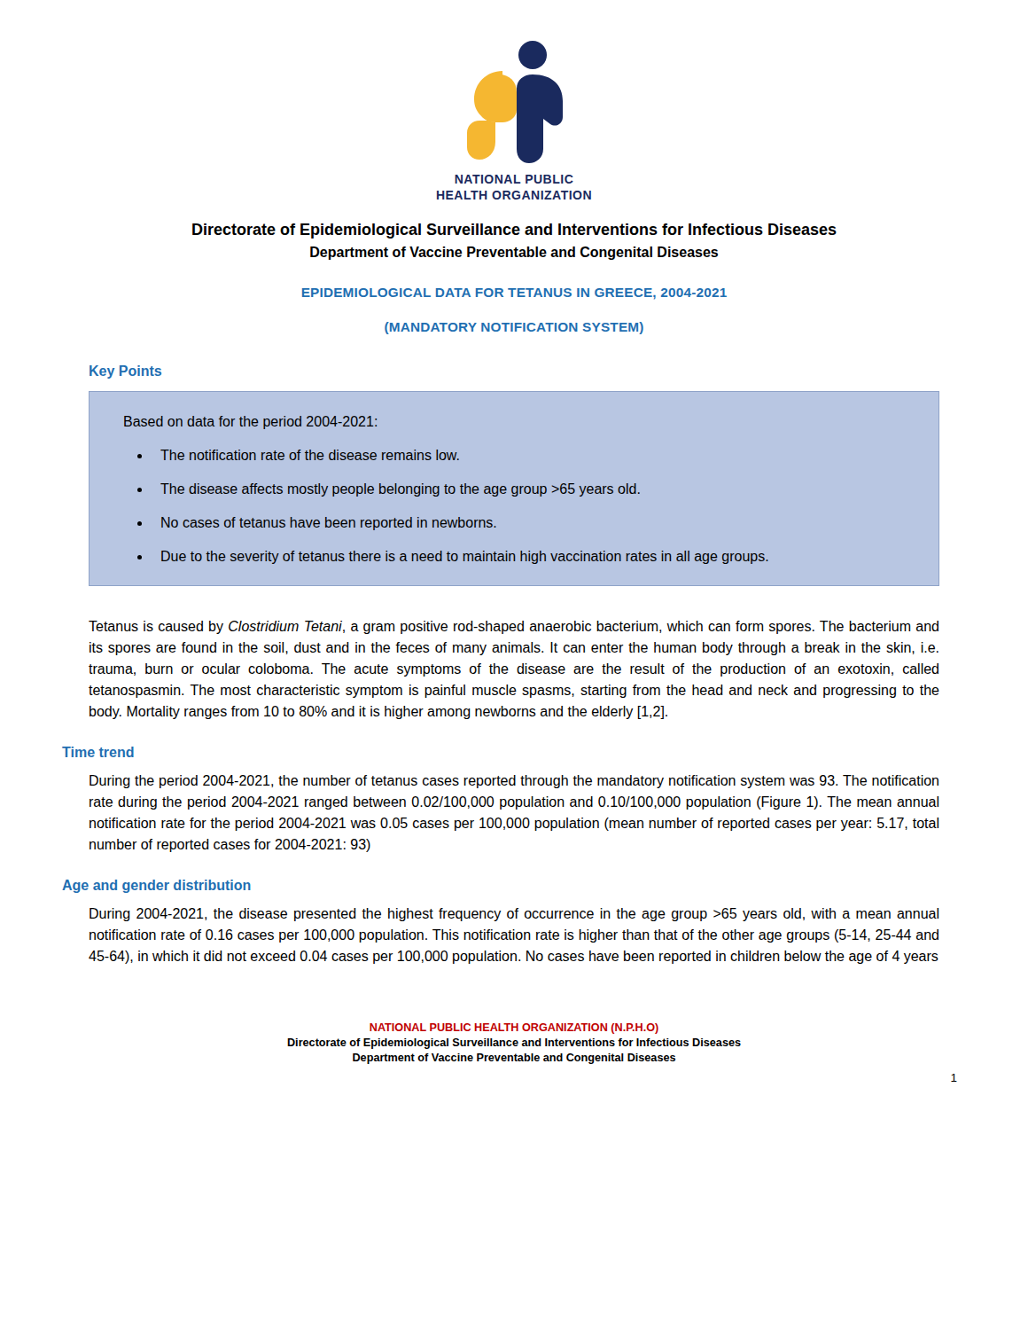NATIONAL PUBLIC
HEALTH ORGANIZATION
Directorate of Epidemiological Surveillance and Interventions for Infectious Diseases
Department of Vaccine Preventable and Congenital Diseases
EPIDEMIOLOGICAL DATA FOR TETANUS IN GREECE, 2004-2021
(MANDATORY NOTIFICATION SYSTEM)
Key Points
Based on data for the period 2004-2021:
The notification rate of the disease remains low.
The disease affects mostly people belonging to the age group >65 years old.
No cases of tetanus have been reported in newborns.
Due to the severity of tetanus there is a need to maintain high vaccination rates in all age groups.
Tetanus is caused by Clostridium Tetani, a gram positive rod-shaped anaerobic bacterium, which can form spores. The bacterium and its spores are found in the soil, dust and in the feces of many animals. It can enter the human body through a break in the skin, i.e. trauma, burn or ocular coloboma. The acute symptoms of the disease are the result of the production of an exotoxin, called tetanospasmin. The most characteristic symptom is painful muscle spasms, starting from the head and neck and progressing to the body. Mortality ranges from 10 to 80% and it is higher among newborns and the elderly [1,2].
Time trend
During the period 2004-2021, the number of tetanus cases reported through the mandatory notification system was 93. The notification rate during the period 2004-2021 ranged between 0.02/100,000 population and 0.10/100,000 population (Figure 1). The mean annual notification rate for the period 2004-2021 was 0.05 cases per 100,000 population (mean number of reported cases per year: 5.17, total number of reported cases for 2004-2021: 93)
Age and gender distribution
During 2004-2021, the disease presented the highest frequency of occurrence in the age group >65 years old, with a mean annual notification rate of 0.16 cases per 100,000 population. This notification rate is higher than that of the other age groups (5-14, 25-44 and 45-64), in which it did not exceed 0.04 cases per 100,000 population. No cases have been reported in children below the age of 4 years
NATIONAL PUBLIC HEALTH ORGANIZATION (N.P.H.O)
Directorate of Epidemiological Surveillance and Interventions for Infectious Diseases
Department of Vaccine Preventable and Congenital Diseases
1